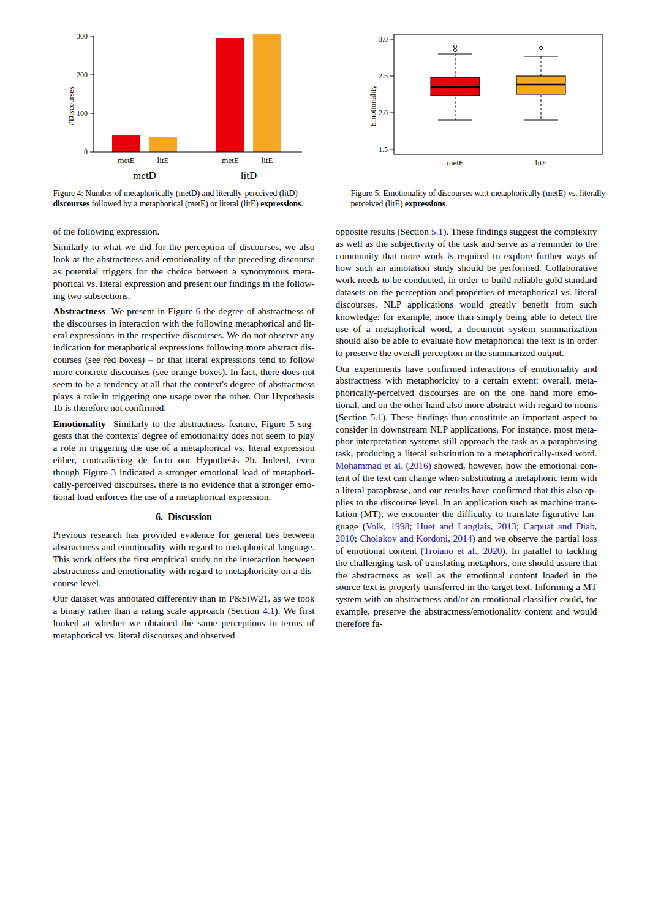#Discourses
0 100 200 300 metE litE metE litE metD litD
Figure 4: Number of metaphorically (metD) and literally-perceived (litD) discourses followed by a metaphorical (metE) or literal (litE) expressions.
Emotionality
1.5 2.0 2.5 3.0 metE litE
Figure 5: Emotionality of discourses w.r.t metaphorically (metE) vs. literally-perceived (litE) expressions.
of the following expression.
Similarly to what we did for the perception of discourses, we also look at the abstractness and emotionality of the preceding discourse as potential triggers for the choice between a synonymous metaphorical vs. literal expression and present our findings in the following two subsections.
Abstractness We present in Figure 6 the degree of abstractness of the discourses in interaction with the following metaphorical and literal expressions in the respective discourses. We do not observe any indication for metaphorical expressions following more abstract discourses (see red boxes) – or that literal expressions tend to follow more concrete discourses (see orange boxes). In fact, there does not seem to be a tendency at all that the context's degree of abstractness plays a role in triggering one usage over the other. Our Hypothesis 1b is therefore not confirmed.
Emotionality Similarly to the abstractness feature, Figure 5 suggests that the contexts' degree of emotionality does not seem to play a role in triggering the use of a metaphorical vs. literal expression either, contradicting de facto our Hypothesis 2b. Indeed, even though Figure 3 indicated a stronger emotional load of metaphorically-perceived discourses, there is no evidence that a stronger emotional load enforces the use of a metaphorical expression.
6. Discussion
Previous research has provided evidence for general ties between abstractness and emotionality with regard to metaphorical language. This work offers the first empirical study on the interaction between abstractness and emotionality with regard to metaphoricity on a discourse level.
Our dataset was annotated differently than in P&SiW21, as we took a binary rather than a rating scale approach (Section 4.1). We first looked at whether we obtained the same perceptions in terms of metaphorical vs. literal discourses and observed
opposite results (Section 5.1). These findings suggest the complexity as well as the subjectivity of the task and serve as a reminder to the community that more work is required to explore further ways of how such an annotation study should be performed. Collaborative work needs to be conducted, in order to build reliable gold standard datasets on the perception and properties of metaphorical vs. literal discourses. NLP applications would greatly benefit from such knowledge: for example, more than simply being able to detect the use of a metaphorical word, a document system summarization should also be able to evaluate how metaphorical the text is in order to preserve the overall perception in the summarized output.
Our experiments have confirmed interactions of emotionality and abstractness with metaphoricity to a certain extent: overall, metaphorically-perceived discourses are on the one hand more emotional, and on the other hand also more abstract with regard to nouns (Section 5.1). These findings thus constitute an important aspect to consider in downstream NLP applications. For instance, most metaphor interpretation systems still approach the task as a paraphrasing task, producing a literal substitution to a metaphorically-used word. Mohammad et al. (2016) showed, however, how the emotional content of the text can change when substituting a metaphoric term with a literal paraphrase, and our results have confirmed that this also applies to the discourse level. In an application such as machine translation (MT), we encounter the difficulty to translate figurative language (Volk, 1998; Huet and Langlais, 2013; Carpuat and Diab, 2010; Cholakov and Kordoni, 2014) and we observe the partial loss of emotional content (Troiano et al., 2020). In parallel to tackling the challenging task of translating metaphors, one should assure that the abstractness as well as the emotional content loaded in the source text is properly transferred in the target text. Informing a MT system with an abstractness and/or an emotional classifier could, for example, preserve the abstractness/emotionality content and would therefore fa-